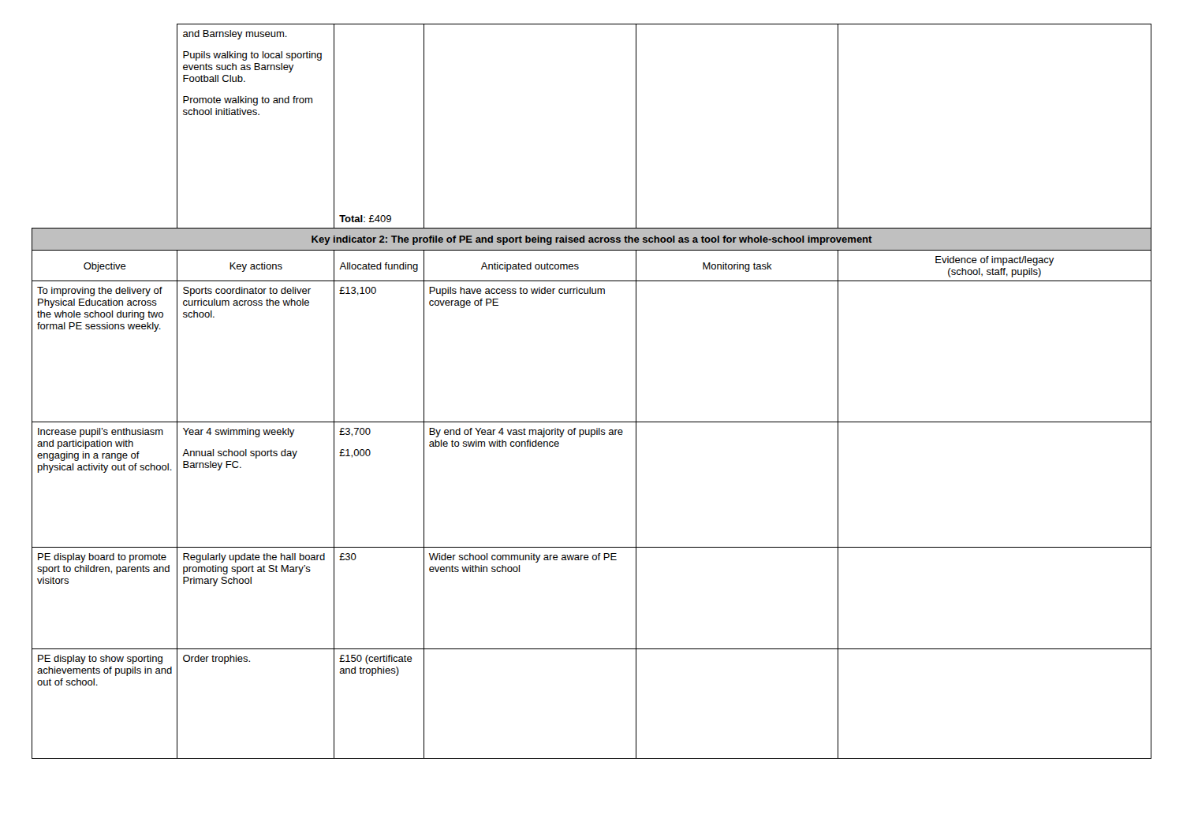| | and Barnsley museum. Pupils walking to local sporting events such as Barnsley Football Club. Promote walking to and from school initiatives. | Total : £409 | | | |
| Key indicator 2: The profile of PE and sport being raised across the school as a tool for whole-school improvement |
| Objective | Key actions | Allocated funding | Anticipated outcomes | Monitoring task | Evidence of impact/legacy (school, staff, pupils) |
| To improving the delivery of Physical Education across the whole school during two formal PE sessions weekly. | Sports coordinator to deliver curriculum across the whole school. | £13,100 | Pupils have access to wider curriculum coverage of PE | | |
| Increase pupil’s enthusiasm and participation with engaging in a range of physical activity out of school. | Year 4 swimming weekly Annual school sports day Barnsley FC. | £3,700 £1,000 | By end of Year 4 vast majority of pupils are able to swim with confidence | | |
| PE display board to promote sport to children, parents and visitors | Regularly update the hall board promoting sport at St Mary’s Primary School | £30 | Wider school community are aware of PE events within school | | |
| PE display to show sporting achievements of pupils in and out of school. | Order trophies. | £150 (certificate and trophies) | | | |